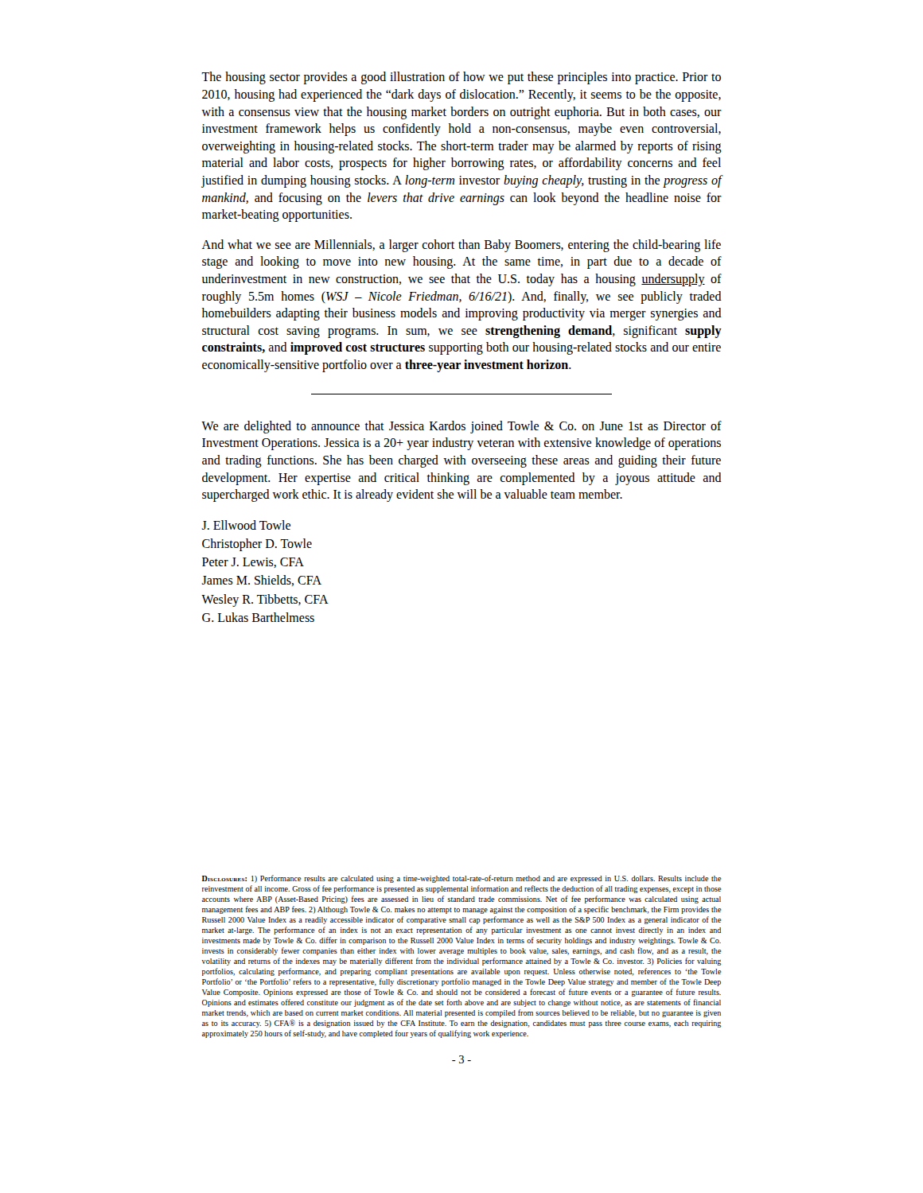The housing sector provides a good illustration of how we put these principles into practice. Prior to 2010, housing had experienced the “dark days of dislocation.” Recently, it seems to be the opposite, with a consensus view that the housing market borders on outright euphoria. But in both cases, our investment framework helps us confidently hold a non-consensus, maybe even controversial, overweighting in housing-related stocks. The short-term trader may be alarmed by reports of rising material and labor costs, prospects for higher borrowing rates, or affordability concerns and feel justified in dumping housing stocks. A long-term investor buying cheaply, trusting in the progress of mankind, and focusing on the levers that drive earnings can look beyond the headline noise for market-beating opportunities.
And what we see are Millennials, a larger cohort than Baby Boomers, entering the child-bearing life stage and looking to move into new housing. At the same time, in part due to a decade of underinvestment in new construction, we see that the U.S. today has a housing undersupply of roughly 5.5m homes (WSJ – Nicole Friedman, 6/16/21). And, finally, we see publicly traded homebuilders adapting their business models and improving productivity via merger synergies and structural cost saving programs. In sum, we see strengthening demand, significant supply constraints, and improved cost structures supporting both our housing-related stocks and our entire economically-sensitive portfolio over a three-year investment horizon.
We are delighted to announce that Jessica Kardos joined Towle & Co. on June 1st as Director of Investment Operations. Jessica is a 20+ year industry veteran with extensive knowledge of operations and trading functions. She has been charged with overseeing these areas and guiding their future development. Her expertise and critical thinking are complemented by a joyous attitude and supercharged work ethic. It is already evident she will be a valuable team member.
J. Ellwood Towle
Christopher D. Towle
Peter J. Lewis, CFA
James M. Shields, CFA
Wesley R. Tibbetts, CFA
G. Lukas Barthelmess
Disclosures: 1) Performance results are calculated using a time-weighted total-rate-of-return method and are expressed in U.S. dollars. Results include the reinvestment of all income. Gross of fee performance is presented as supplemental information and reflects the deduction of all trading expenses, except in those accounts where ABP (Asset-Based Pricing) fees are assessed in lieu of standard trade commissions. Net of fee performance was calculated using actual management fees and ABP fees. 2) Although Towle & Co. makes no attempt to manage against the composition of a specific benchmark, the Firm provides the Russell 2000 Value Index as a readily accessible indicator of comparative small cap performance as well as the S&P 500 Index as a general indicator of the market at-large. The performance of an index is not an exact representation of any particular investment as one cannot invest directly in an index and investments made by Towle & Co. differ in comparison to the Russell 2000 Value Index in terms of security holdings and industry weightings. Towle & Co. invests in considerably fewer companies than either index with lower average multiples to book value, sales, earnings, and cash flow, and as a result, the volatility and returns of the indexes may be materially different from the individual performance attained by a Towle & Co. investor. 3) Policies for valuing portfolios, calculating performance, and preparing compliant presentations are available upon request. Unless otherwise noted, references to ‘the Towle Portfolio’ or ‘the Portfolio’ refers to a representative, fully discretionary portfolio managed in the Towle Deep Value strategy and member of the Towle Deep Value Composite. Opinions expressed are those of Towle & Co. and should not be considered a forecast of future events or a guarantee of future results. Opinions and estimates offered constitute our judgment as of the date set forth above and are subject to change without notice, as are statements of financial market trends, which are based on current market conditions. All material presented is compiled from sources believed to be reliable, but no guarantee is given as to its accuracy. 5) CFA® is a designation issued by the CFA Institute. To earn the designation, candidates must pass three course exams, each requiring approximately 250 hours of self-study, and have completed four years of qualifying work experience.
- 3 -